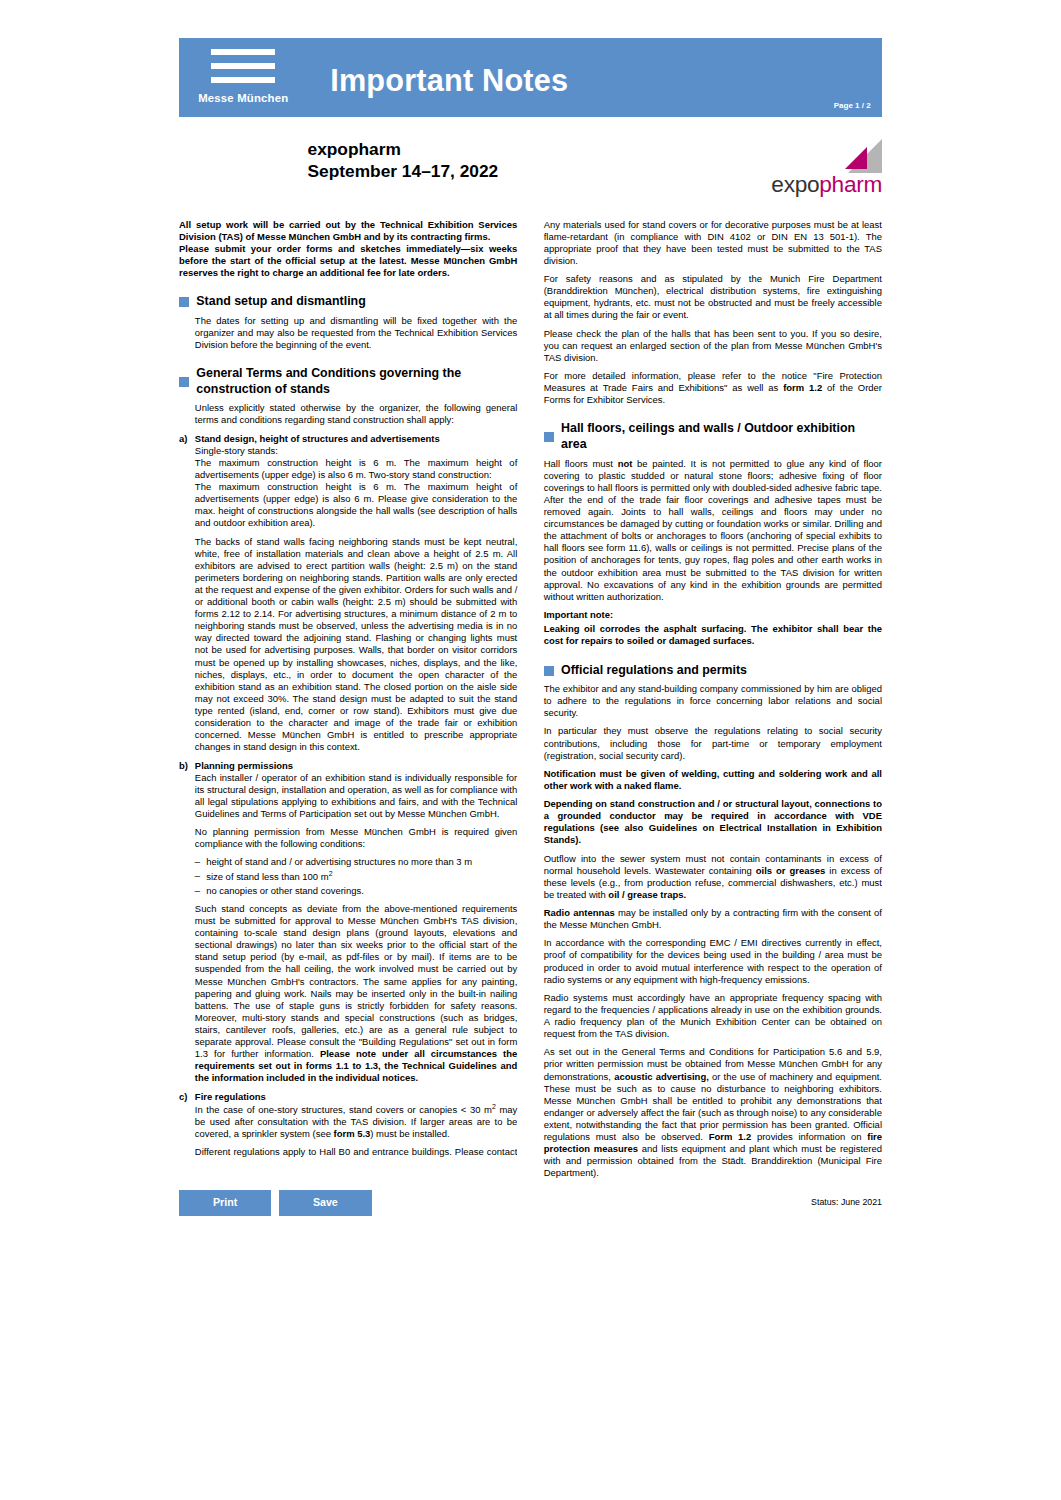Messe München
Important Notes
Page 1 / 2
expopharm
September 14–17, 2022
expopharm
All setup work will be carried out by the Technical Exhibition Services Division (TAS) of Messe München GmbH and by its contracting firms.
Please submit your order forms and sketches immediately—six weeks before the start of the official setup at the latest. Messe München GmbH reserves the right to charge an additional fee for late orders.
Stand setup and dismantling
The dates for setting up and dismantling will be fixed together with the organizer and may also be requested from the Technical Exhibition Services Division before the beginning of the event.
General Terms and Conditions governing the construction of stands
Unless explicitly stated otherwise by the organizer, the following general terms and conditions regarding stand construction shall apply:
a)
Stand design, height of structures and advertisements
Single-story stands:
The maximum construction height is 6 m. The maximum height of advertisements (upper edge) is also 6 m. Two-story stand construction:
The maximum construction height is 6 m. The maximum height of advertisements (upper edge) is also 6 m. Please give consideration to the max. height of constructions alongside the hall walls (see description of halls and outdoor exhibition area).
The backs of stand walls facing neighboring stands must be kept neutral, white, free of installation materials and clean above a height of 2.5 m. All exhibitors are advised to erect partition walls (height: 2.5 m) on the stand perimeters bordering on neighboring stands. Partition walls are only erected at the request and expense of the given exhibitor. Orders for such walls and / or additional booth or cabin walls (height: 2.5 m) should be submitted with forms 2.12 to 2.14. For advertising structures, a minimum distance of 2 m to neighboring stands must be observed, unless the advertising media is in no way directed toward the adjoining stand. Flashing or changing lights must not be used for advertising purposes. Walls, that border on visitor corridors must be opened up by installing showcases, niches, displays, and the like, niches, displays, etc., in order to document the open character of the exhibition stand as an exhibition stand. The closed portion on the aisle side may not exceed 30%. The stand design must be adapted to suit the stand type rented (island, end, corner or row stand). Exhibitors must give due consideration to the character and image of the trade fair or exhibition concerned. Messe München GmbH is entitled to prescribe appropriate changes in stand design in this context.
b)
Planning permissions
Each installer / operator of an exhibition stand is individually responsible for its structural design, installation and operation, as well as for compliance with all legal stipulations applying to exhibitions and fairs, and with the Technical Guidelines and Terms of Participation set out by Messe München GmbH.
No planning permission from Messe München GmbH is required given compliance with the following conditions:
height of stand and / or advertising structures no more than 3 m
size of stand less than 100 m2
no canopies or other stand coverings.
Such stand concepts as deviate from the above-mentioned requirements must be submitted for approval to Messe München GmbH's TAS division, containing to-scale stand design plans (ground layouts, elevations and sectional drawings) no later than six weeks prior to the official start of the stand setup period (by e-mail, as pdf-files or by mail). If items are to be suspended from the hall ceiling, the work involved must be carried out by Messe München GmbH's contractors. The same applies for any painting, papering and gluing work. Nails may be inserted only in the built-in nailing battens. The use of staple guns is strictly forbidden for safety reasons. Moreover, multi-story stands and special constructions (such as bridges, stairs, cantilever roofs, galleries, etc.) are as a general rule subject to separate approval. Please consult the "Building Regulations" set out in form 1.3 for further information. Please note under all circumstances the requirements set out in forms 1.1 to 1.3, the Technical Guidelines and the information included in the individual notices.
c)
Fire regulations
In the case of one-story structures, stand covers or canopies < 30 m2 may be used after consultation with the TAS division. If larger areas are to be covered, a sprinkler system (see form 5.3) must be installed.
Different regulations apply to Hall B0 and entrance buildings. Please contact the TAS division for further information.
Any materials used for stand covers or for decorative purposes must be at least flame-retardant (in compliance with DIN 4102 or DIN EN 13 501-1). The appropriate proof that they have been tested must be submitted to the TAS division.
For safety reasons and as stipulated by the Munich Fire Department (Branddirektion München), electrical distribution systems, fire extinguishing equipment, hydrants, etc. must not be obstructed and must be freely accessible at all times during the fair or event.
Please check the plan of the halls that has been sent to you. If you so desire, you can request an enlarged section of the plan from Messe München GmbH's TAS division.
For more detailed information, please refer to the notice "Fire Protection Measures at Trade Fairs and Exhibitions" as well as form 1.2 of the Order Forms for Exhibitor Services.
Hall floors, ceilings and walls / Outdoor exhibition area
Hall floors must not be painted. It is not permitted to glue any kind of floor covering to plastic studded or natural stone floors; adhesive fixing of floor coverings to hall floors is permitted only with doubled-sided adhesive fabric tape. After the end of the trade fair floor coverings and adhesive tapes must be removed again. Joints to hall walls, ceilings and floors may under no circumstances be damaged by cutting or foundation works or similar. Drilling and the attachment of bolts or anchorages to floors (anchoring of special exhibits to hall floors see form 11.6), walls or ceilings is not permitted. Precise plans of the position of anchorages for tents, guy ropes, flag poles and other earth works in the outdoor exhibition area must be submitted to the TAS division for written approval. No excavations of any kind in the exhibition grounds are permitted without written authorization.
Important note:
Leaking oil corrodes the asphalt surfacing. The exhibitor shall bear the cost for repairs to soiled or damaged surfaces.
Official regulations and permits
The exhibitor and any stand-building company commissioned by him are obliged to adhere to the regulations in force concerning labor relations and social security.
In particular they must observe the regulations relating to social security contributions, including those for part-time or temporary employment (registration, social security card).
Notification must be given of welding, cutting and soldering work and all other work with a naked flame.
Depending on stand construction and / or structural layout, connections to a grounded conductor may be required in accordance with VDE regulations (see also Guidelines on Electrical Installation in Exhibition Stands).
Outflow into the sewer system must not contain contaminants in excess of normal household levels. Wastewater containing oils or greases in excess of these levels (e.g., from production refuse, commercial dishwashers, etc.) must be treated with oil / grease traps.
Radio antennas may be installed only by a contracting firm with the consent of the Messe München GmbH.
In accordance with the corresponding EMC / EMI directives currently in effect, proof of compatibility for the devices being used in the building / area must be produced in order to avoid mutual interference with respect to the operation of radio systems or any equipment with high-frequency emissions.
Radio systems must accordingly have an appropriate frequency spacing with regard to the frequencies / applications already in use on the exhibition grounds. A radio frequency plan of the Munich Exhibition Center can be obtained on request from the TAS division.
As set out in the General Terms and Conditions for Participation 5.6 and 5.9, prior written permission must be obtained from Messe München GmbH for any demonstrations, acoustic advertising, or the use of machinery and equipment. These must be such as to cause no disturbance to neighboring exhibitors. Messe München GmbH shall be entitled to prohibit any demonstrations that endanger or adversely affect the fair (such as through noise) to any considerable extent, notwithstanding the fact that prior permission has been granted. Official regulations must also be observed. Form 1.2 provides information on fire protection measures and lists equipment and plant which must be registered with and permission obtained from the Städt. Branddirektion (Municipal Fire Department).
Print
Save
Status: June 2021